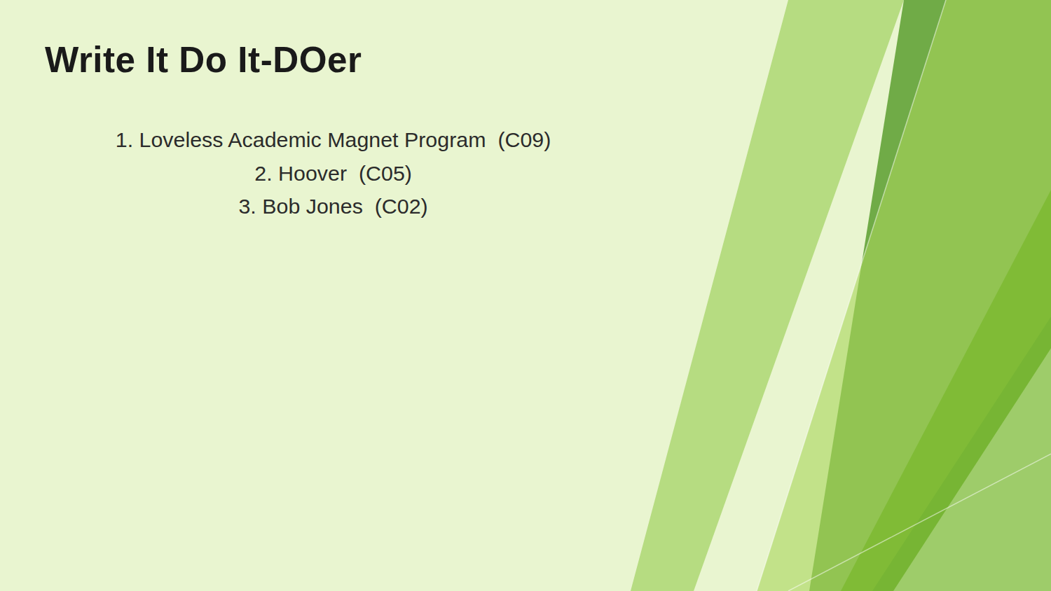Write It Do It-DOer
1. Loveless Academic Magnet Program (C09)
2. Hoover (C05)
3. Bob Jones (C02)